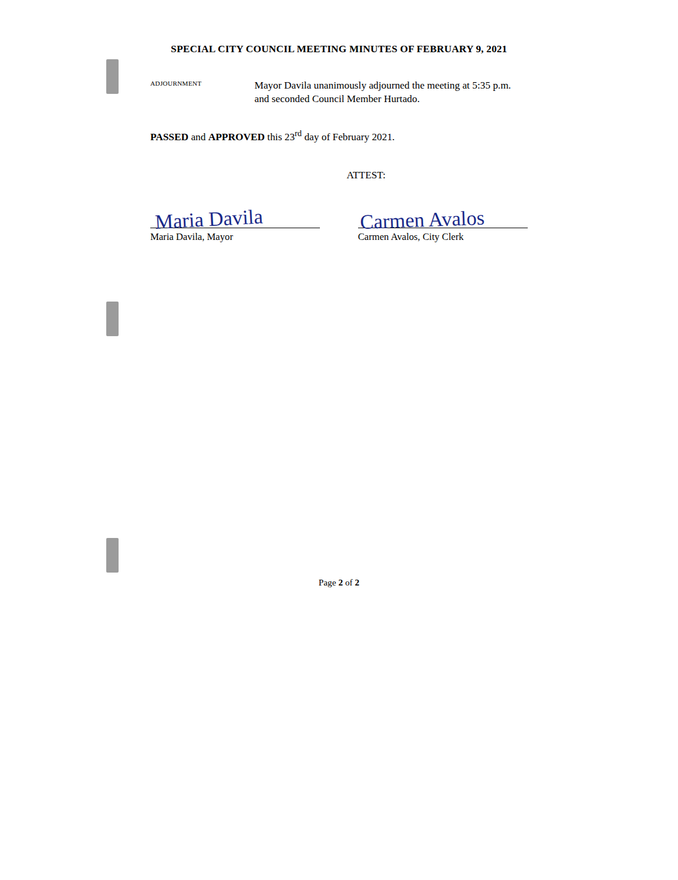SPECIAL CITY COUNCIL MEETING MINUTES OF FEBRUARY 9, 2021
Adjournment
Mayor Davila unanimously adjourned the meeting at 5:35 p.m. and seconded Council Member Hurtado.
PASSED and APPROVED this 23rd day of February 2021.
ATTEST:
Maria Davila
Maria Davila, Mayor
Carmen Avalos
Carmen Avalos, City Clerk
Page 2 of 2